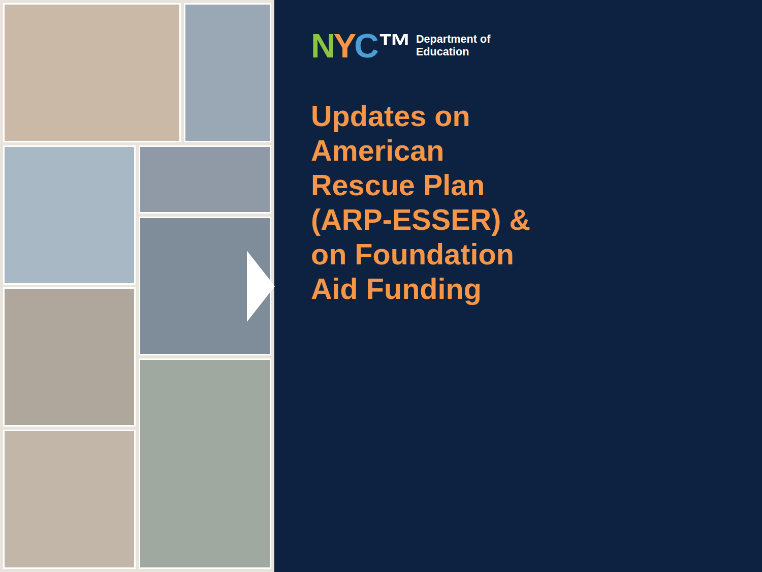NYC™
Department of
Education
Updates on American Rescue Plan (ARP-ESSER) & on Foundation Aid Funding